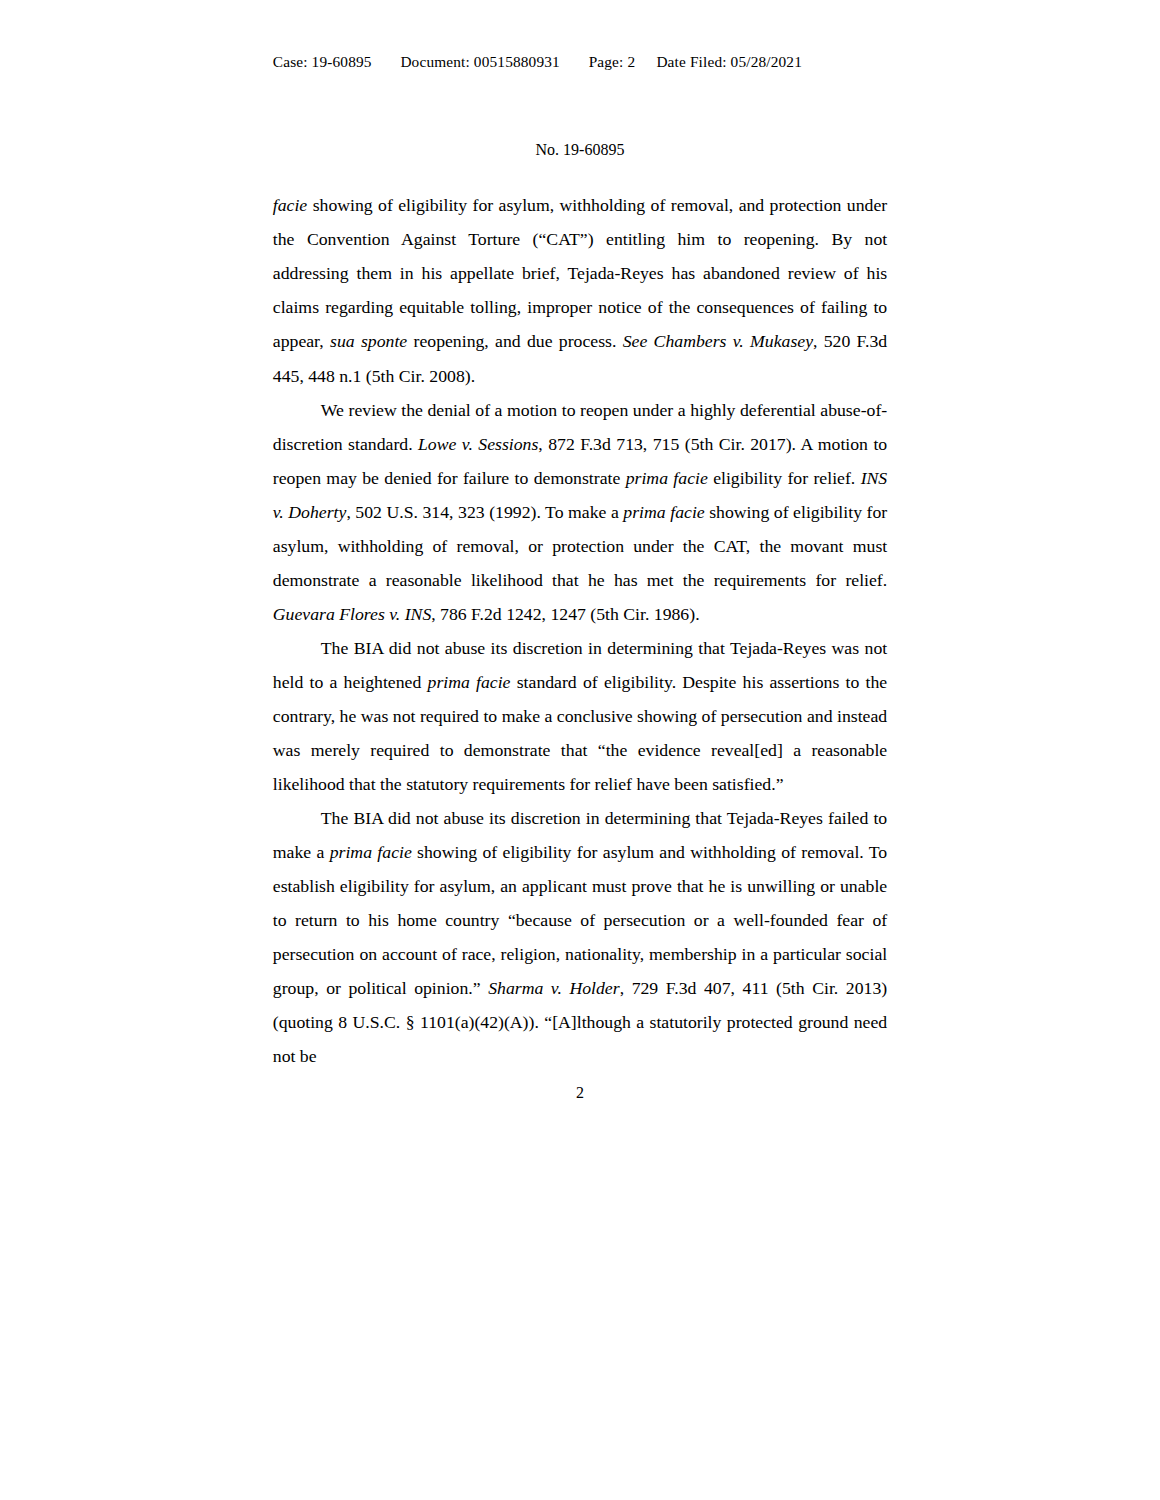Case: 19-60895 Document: 00515880931 Page: 2 Date Filed: 05/28/2021
No. 19-60895
facie showing of eligibility for asylum, withholding of removal, and protection under the Convention Against Torture (“CAT”) entitling him to reopening. By not addressing them in his appellate brief, Tejada-Reyes has abandoned review of his claims regarding equitable tolling, improper notice of the consequences of failing to appear, sua sponte reopening, and due process. See Chambers v. Mukasey, 520 F.3d 445, 448 n.1 (5th Cir. 2008).
We review the denial of a motion to reopen under a highly deferential abuse-of-discretion standard. Lowe v. Sessions, 872 F.3d 713, 715 (5th Cir. 2017). A motion to reopen may be denied for failure to demonstrate prima facie eligibility for relief. INS v. Doherty, 502 U.S. 314, 323 (1992). To make a prima facie showing of eligibility for asylum, withholding of removal, or protection under the CAT, the movant must demonstrate a reasonable likelihood that he has met the requirements for relief. Guevara Flores v. INS, 786 F.2d 1242, 1247 (5th Cir. 1986).
The BIA did not abuse its discretion in determining that Tejada-Reyes was not held to a heightened prima facie standard of eligibility. Despite his assertions to the contrary, he was not required to make a conclusive showing of persecution and instead was merely required to demonstrate that “the evidence reveal[ed] a reasonable likelihood that the statutory requirements for relief have been satisfied.”
The BIA did not abuse its discretion in determining that Tejada-Reyes failed to make a prima facie showing of eligibility for asylum and withholding of removal. To establish eligibility for asylum, an applicant must prove that he is unwilling or unable to return to his home country “because of persecution or a well-founded fear of persecution on account of race, religion, nationality, membership in a particular social group, or political opinion.” Sharma v. Holder, 729 F.3d 407, 411 (5th Cir. 2013) (quoting 8 U.S.C. § 1101(a)(42)(A)). “[A]lthough a statutorily protected ground need not be
2